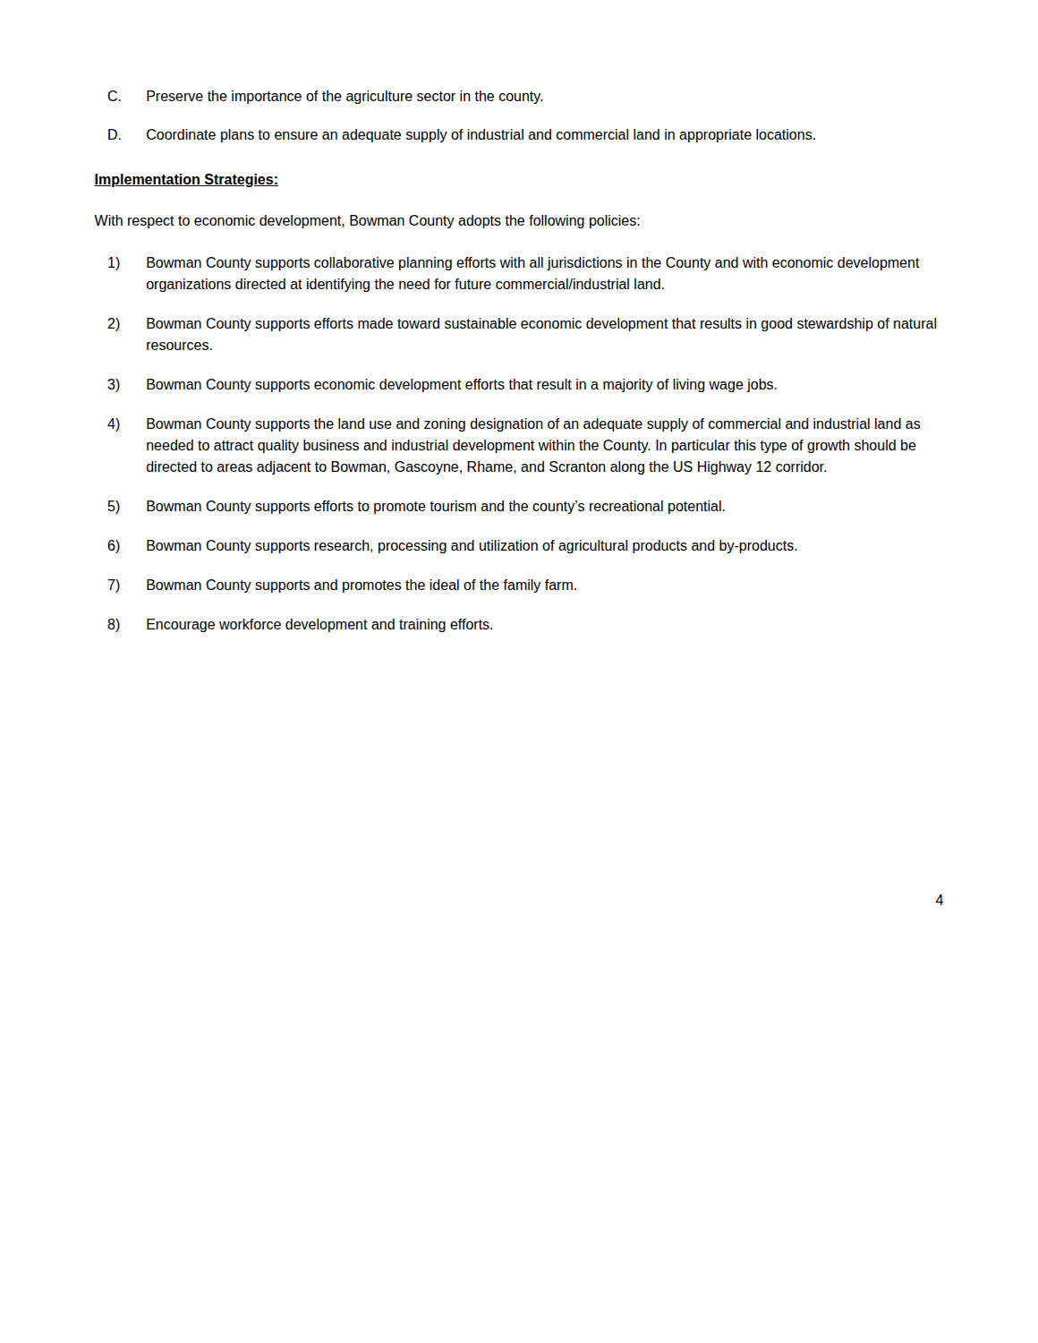Preserve the importance of the agriculture sector in the county.
Coordinate plans to ensure an adequate supply of industrial and commercial land in appropriate locations.
Implementation Strategies:
With respect to economic development, Bowman County adopts the following policies:
Bowman County supports collaborative planning efforts with all jurisdictions in the County and with economic development organizations directed at identifying the need for future commercial/industrial land.
Bowman County supports efforts made toward sustainable economic development that results in good stewardship of natural resources.
Bowman County supports economic development efforts that result in a majority of living wage jobs.
Bowman County supports the land use and zoning designation of an adequate supply of commercial and industrial land as needed to attract quality business and industrial development within the County. In particular this type of growth should be directed to areas adjacent to Bowman, Gascoyne, Rhame, and Scranton along the US Highway 12 corridor.
Bowman County supports efforts to promote tourism and the county’s recreational potential.
Bowman County supports research, processing and utilization of agricultural products and by-products.
Bowman County supports and promotes the ideal of the family farm.
Encourage workforce development and training efforts.
4